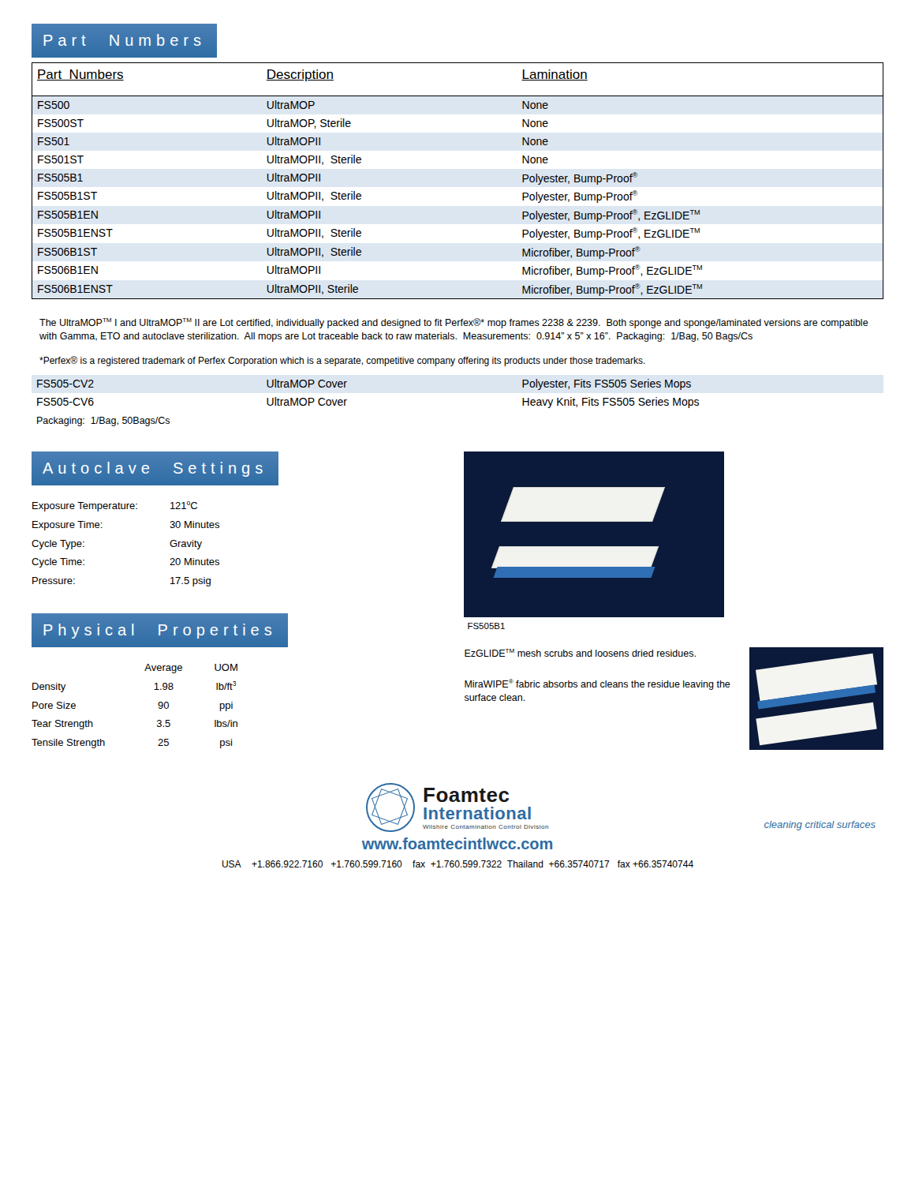Part Numbers
| Part Numbers | Description | Lamination |
| --- | --- | --- |
| FS500 | UltraMOP | None |
| FS500ST | UltraMOP, Sterile | None |
| FS501 | UltraMOP II | None |
| FS501ST | UltraMOP II , Sterile | None |
| FS505B1 | UltraMOP II | Polyester, Bump-Proof ® |
| FS505B1ST | UltraMOP II , Sterile | Polyester, Bump-Proof ® |
| FS505B1EN | UltraMOP II | Polyester, Bump-Proof ® , EzGLIDE TM |
| FS505B1ENST | UltraMOP II , Sterile | Polyester, Bump-Proof ® , EzGLIDE TM |
| FS506B1ST | UltraMOP II , Sterile | Microfiber, Bump-Proof ® |
| FS506B1EN | UltraMOP II | Microfiber, Bump-Proof ® , EzGLIDE TM |
| FS506B1ENST | UltraMOP II , Sterile | Microfiber, Bump-Proof ® , EzGLIDE TM |
The UltraMOPTM I and UltraMOPTM II are Lot certified, individually packed and designed to fit Perfex®* mop frames 2238 & 2239. Both sponge and sponge/laminated versions are compatible with Gamma, ETO and autoclave sterilization. All mops are Lot traceable back to raw materials. Measurements: 0.914” x 5” x 16”. Packaging: 1/Bag, 50 Bags/Cs
*Perfex® is a registered trademark of Perfex Corporation which is a separate, competitive company offering its products under those trademarks.
| FS505-CV2 | UltraMOP Cover | Polyester, Fits FS505 Series Mops |
| FS505-CV6 | UltraMOP Cover | Heavy Knit, Fits FS505 Series Mops |
Packaging: 1/Bag, 50Bags/Cs
Autoclave Settings
| Exposure Temperature: | 121 o C |
| Exposure Time: | 30 Minutes |
| Cycle Type: | Gravity |
| Cycle Time: | 20 Minutes |
| Pressure: | 17.5 psig |
Physical Properties
| | Average | UOM |
| Density | 1.98 | lb/ft 3 |
| Pore Size | 90 | ppi |
| Tear Strength | 3.5 | lbs/in |
| Tensile Strength | 25 | psi |
FS505B1
EzGLIDETM mesh scrubs and loosens dried residues.
MiraWIPE® fabric absorbs and cleans the residue leaving the surface clean.
Foamtec
International
Wilshire Contamination Control Division
cleaning critical surfaces
www.foamtecintlwcc.com
USA +1.866.922.7160 +1.760.599.7160 fax +1.760.599.7322 Thailand +66.35740717 fax +66.35740744